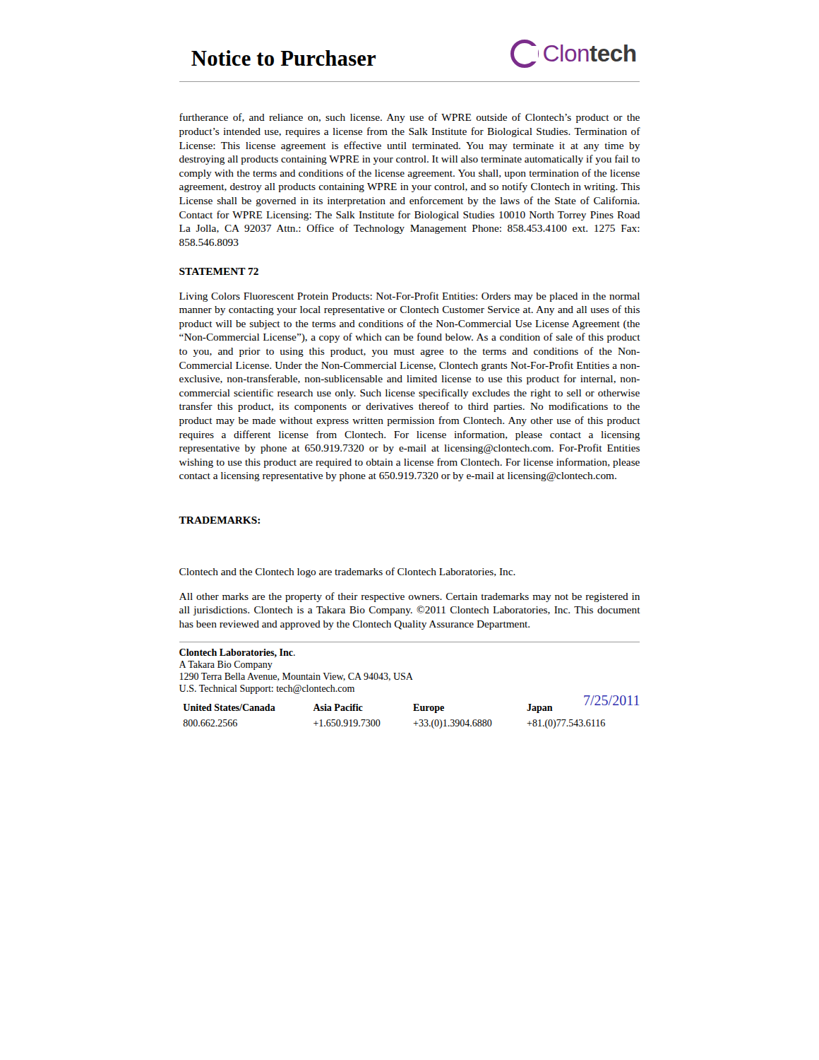Notice to Purchaser
Clon tech
furtherance of, and reliance on, such license. Any use of WPRE outside of Clontech’s product or the product’s intended use, requires a license from the Salk Institute for Biological Studies. Termination of License: This license agreement is effective until terminated. You may terminate it at any time by destroying all products containing WPRE in your control. It will also terminate automatically if you fail to comply with the terms and conditions of the license agreement. You shall, upon termination of the license agreement, destroy all products containing WPRE in your control, and so notify Clontech in writing. This License shall be governed in its interpretation and enforcement by the laws of the State of California. Contact for WPRE Licensing: The Salk Institute for Biological Studies 10010 North Torrey Pines Road La Jolla, CA 92037 Attn.: Office of Technology Management Phone: 858.453.4100 ext. 1275 Fax: 858.546.8093
STATEMENT 72
Living Colors Fluorescent Protein Products: Not-For-Profit Entities: Orders may be placed in the normal manner by contacting your local representative or Clontech Customer Service at. Any and all uses of this product will be subject to the terms and conditions of the Non-Commercial Use License Agreement (the “Non-Commercial License”), a copy of which can be found below. As a condition of sale of this product to you, and prior to using this product, you must agree to the terms and conditions of the Non-Commercial License. Under the Non-Commercial License, Clontech grants Not-For-Profit Entities a non-exclusive, non-transferable, non-sublicensable and limited license to use this product for internal, non-commercial scientific research use only. Such license specifically excludes the right to sell or otherwise transfer this product, its components or derivatives thereof to third parties. No modifications to the product may be made without express written permission from Clontech. Any other use of this product requires a different license from Clontech. For license information, please contact a licensing representative by phone at 650.919.7320 or by e-mail at licensing@clontech.com. For-Profit Entities wishing to use this product are required to obtain a license from Clontech. For license information, please contact a licensing representative by phone at 650.919.7320 or by e-mail at licensing@clontech.com.
TRADEMARKS:
Clontech and the Clontech logo are trademarks of Clontech Laboratories, Inc.
All other marks are the property of their respective owners. Certain trademarks may not be registered in all jurisdictions. Clontech is a Takara Bio Company. ©2011 Clontech Laboratories, Inc. This document has been reviewed and approved by the Clontech Quality Assurance Department.
Clontech Laboratories, Inc.
A Takara Bio Company
1290 Terra Bella Avenue, Mountain View, CA 94043, USA
U.S. Technical Support: tech@clontech.com
7/25/2011
| United States/Canada | Asia Pacific | Europe | Japan |
| --- | --- | --- | --- |
| 800.662.2566 | +1.650.919.7300 | +33.(0)1.3904.6880 | +81.(0)77.543.6116 |